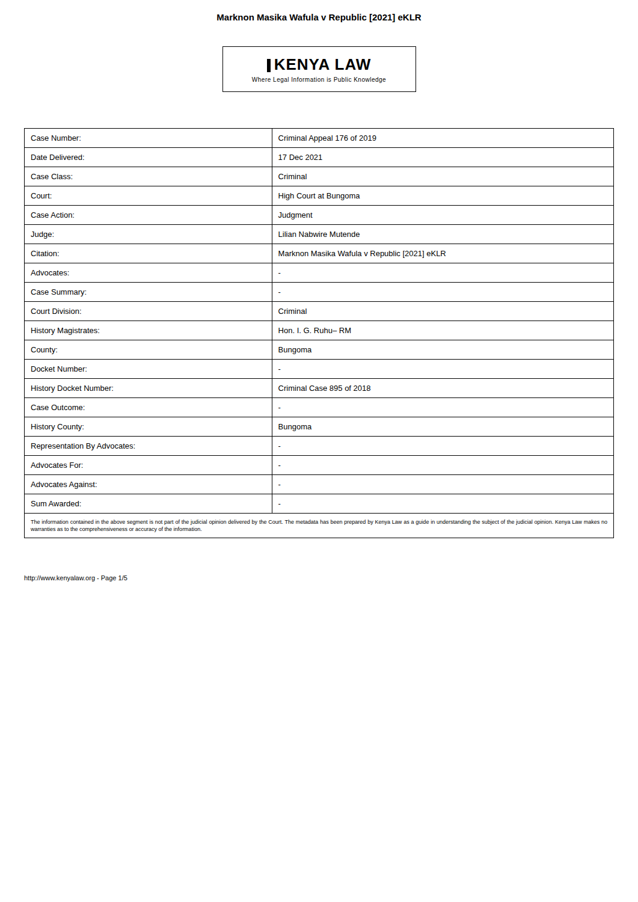Marknon Masika Wafula v Republic [2021] eKLR
KENYA LAW
Where Legal Information is Public Knowledge
| Case Number: | Criminal Appeal 176 of 2019 |
| Date Delivered: | 17 Dec 2021 |
| Case Class: | Criminal |
| Court: | High Court at Bungoma |
| Case Action: | Judgment |
| Judge: | Lilian Nabwire Mutende |
| Citation: | Marknon Masika Wafula v Republic [2021] eKLR |
| Advocates: | - |
| Case Summary: | - |
| Court Division: | Criminal |
| History Magistrates: | Hon. I. G. Ruhu– RM |
| County: | Bungoma |
| Docket Number: | - |
| History Docket Number: | Criminal Case 895 of 2018 |
| Case Outcome: | - |
| History County: | Bungoma |
| Representation By Advocates: | - |
| Advocates For: | - |
| Advocates Against: | - |
| Sum Awarded: | - |
The information contained in the above segment is not part of the judicial opinion delivered by the Court. The metadata has been prepared by Kenya Law as a guide in understanding the subject of the judicial opinion. Kenya Law makes no warranties as to the comprehensiveness or accuracy of the information.
http://www.kenyalaw.org - Page 1/5